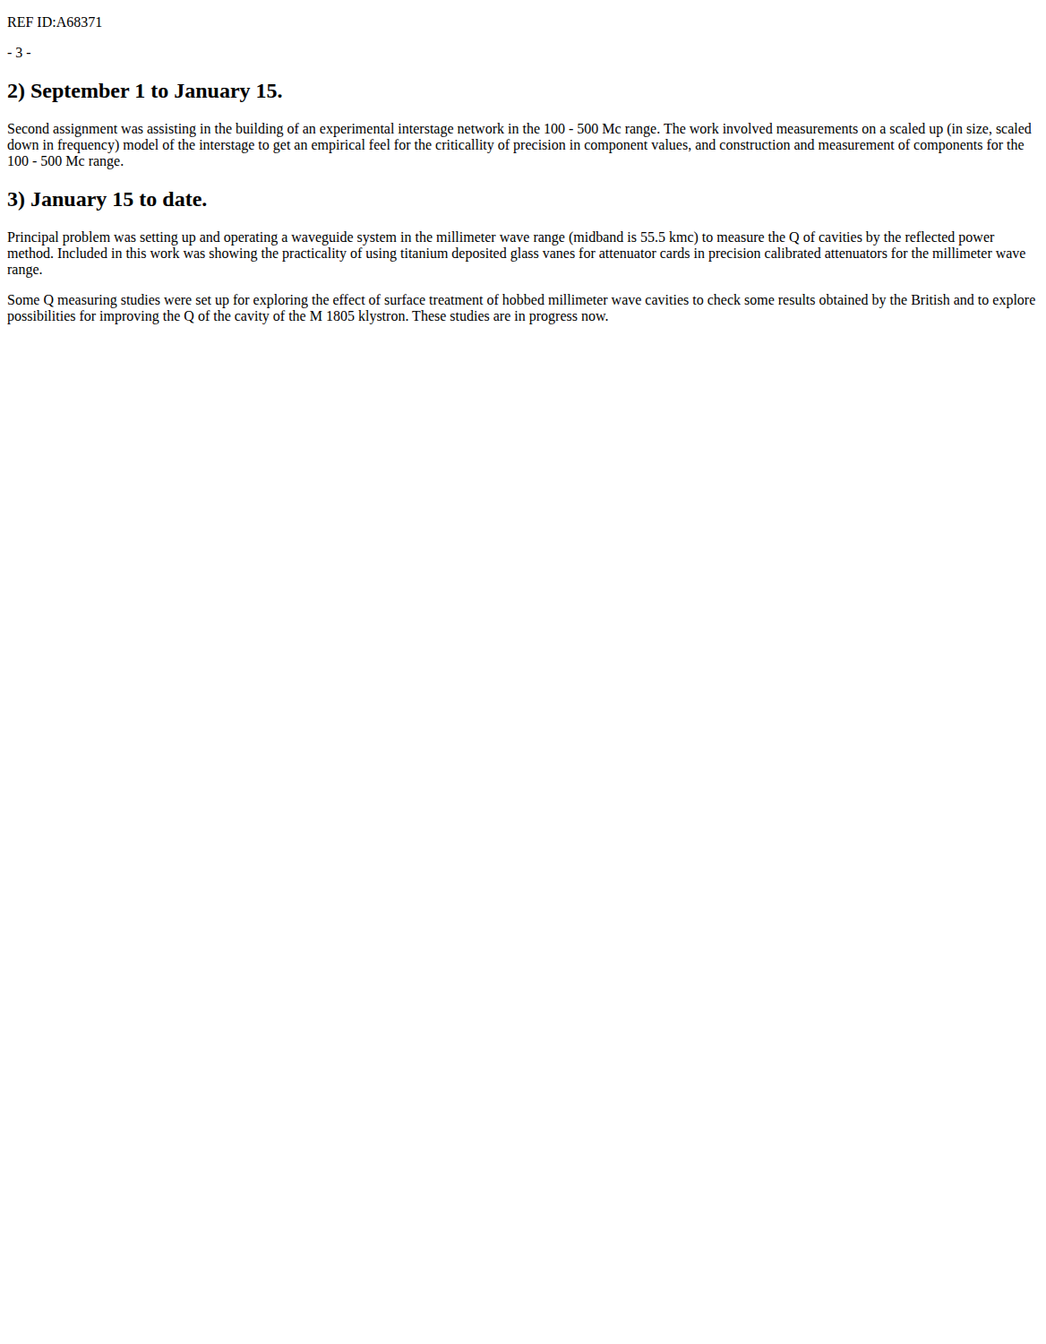REF ID:A68371
- 3 -
2) September 1 to January 15.
Second assignment was assisting in the building of an experimental interstage network in the 100 - 500 Mc range. The work involved measurements on a scaled up (in size, scaled down in frequency) model of the interstage to get an empirical feel for the criticallity of precision in component values, and construction and measurement of components for the 100 - 500 Mc range.
3) January 15 to date.
Principal problem was setting up and operating a waveguide system in the millimeter wave range (midband is 55.5 kmc) to measure the Q of cavities by the reflected power method. Included in this work was showing the practicality of using titanium deposited glass vanes for attenuator cards in precision calibrated attenuators for the millimeter wave range.
Some Q measuring studies were set up for exploring the effect of surface treatment of hobbed millimeter wave cavities to check some results obtained by the British and to explore possibilities for improving the Q of the cavity of the M 1805 klystron. These studies are in progress now.